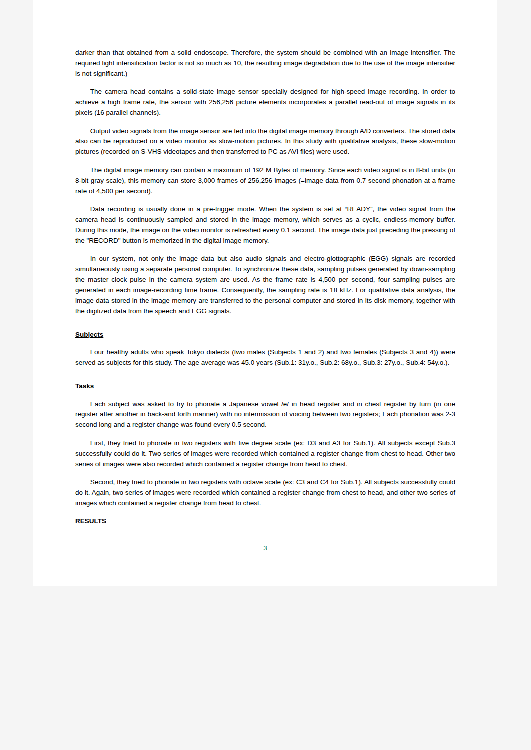darker than that obtained from a solid endoscope. Therefore, the system should be combined with an image intensifier. The required light intensification factor is not so much as 10, the resulting image degradation due to the use of the image intensifier is not significant.)
The camera head contains a solid-state image sensor specially designed for high-speed image recording. In order to achieve a high frame rate, the sensor with 256,256 picture elements incorporates a parallel read-out of image signals in its pixels (16 parallel channels).
Output video signals from the image sensor are fed into the digital image memory through A/D converters. The stored data also can be reproduced on a video monitor as slow-motion pictures. In this study with qualitative analysis, these slow-motion pictures (recorded on S-VHS videotapes and then transferred to PC as AVI files) were used.
The digital image memory can contain a maximum of 192 M Bytes of memory. Since each video signal is in 8-bit units (in 8-bit gray scale), this memory can store 3,000 frames of 256,256 images (=image data from 0.7 second phonation at a frame rate of 4,500 per second).
Data recording is usually done in a pre-trigger mode. When the system is set at “READY”, the video signal from the camera head is continuously sampled and stored in the image memory, which serves as a cyclic, endless-memory buffer. During this mode, the image on the video monitor is refreshed every 0.1 second. The image data just preceding the pressing of the "RECORD" button is memorized in the digital image memory.
In our system, not only the image data but also audio signals and electro-glottographic (EGG) signals are recorded simultaneously using a separate personal computer. To synchronize these data, sampling pulses generated by down-sampling the master clock pulse in the camera system are used. As the frame rate is 4,500 per second, four sampling pulses are generated in each image-recording time frame. Consequently, the sampling rate is 18 kHz. For qualitative data analysis, the image data stored in the image memory are transferred to the personal computer and stored in its disk memory, together with the digitized data from the speech and EGG signals.
Subjects
Four healthy adults who speak Tokyo dialects (two males (Subjects 1 and 2) and two females (Subjects 3 and 4)) were served as subjects for this study. The age average was 45.0 years (Sub.1: 31y.o., Sub.2: 68y.o., Sub.3: 27y.o., Sub.4: 54y.o.).
Tasks
Each subject was asked to try to phonate a Japanese vowel /e/ in head register and in chest register by turn (in one register after another in back-and forth manner) with no intermission of voicing between two registers; Each phonation was 2-3 second long and a register change was found every 0.5 second.
First, they tried to phonate in two registers with five degree scale (ex: D3 and A3 for Sub.1). All subjects except Sub.3 successfully could do it. Two series of images were recorded which contained a register change from chest to head. Other two series of images were also recorded which contained a register change from head to chest.
Second, they tried to phonate in two registers with octave scale (ex: C3 and C4 for Sub.1). All subjects successfully could do it. Again, two series of images were recorded which contained a register change from chest to head, and other two series of images which contained a register change from head to chest.
RESULTS
3